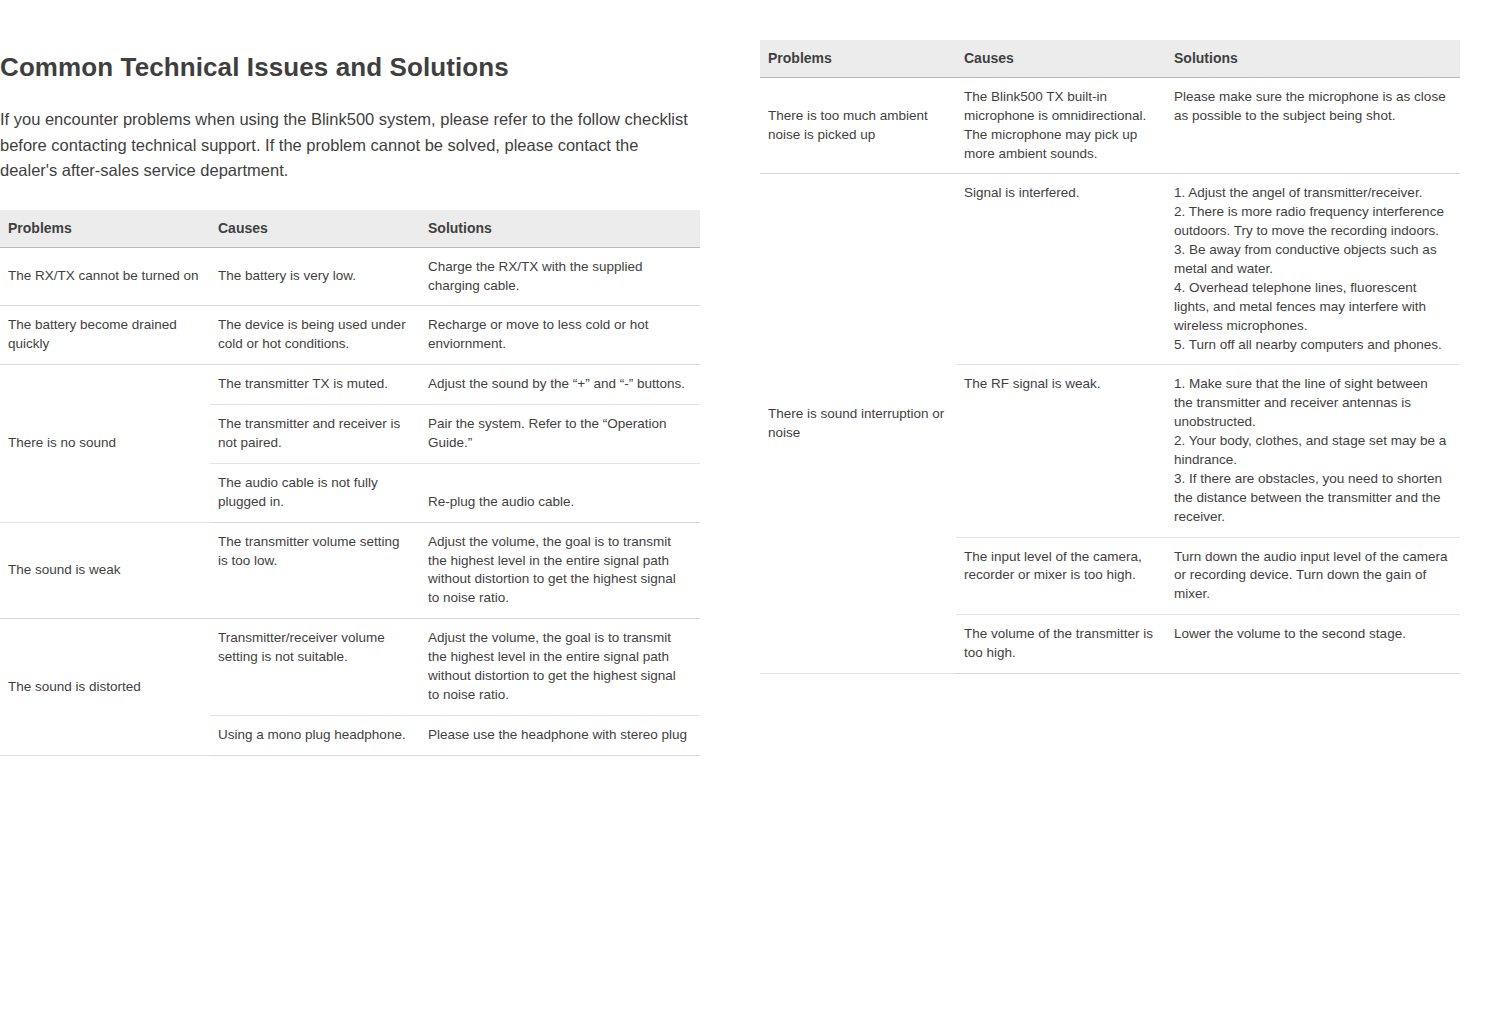Common Technical Issues and Solutions
If you encounter problems when using the Blink500 system, please refer to the follow checklist before contacting technical support. If the problem cannot be solved, please contact the dealer's after-sales service department.
| Problems | Causes | Solutions |
| --- | --- | --- |
| The RX/TX cannot be turned on | The battery is very low. | Charge the RX/TX with the supplied charging cable. |
| The battery become drained quickly | The device is being used under cold or hot conditions. | Recharge or move to less cold or hot enviornment. |
| There is no sound | The transmitter TX is muted. | Adjust the sound by the “+” and “-” buttons. |
| The transmitter and receiver is not paired. | Pair the system. Refer to the “Operation Guide.” |
| The audio cable is not fully plugged in. | Re-plug the audio cable. |
| The sound is weak | The transmitter volume setting is too low. | Adjust the volume, the goal is to transmit the highest level in the entire signal path without distortion to get the highest signal to noise ratio. |
| The sound is distorted | Transmitter/receiver volume setting is not suitable. | Adjust the volume, the goal is to transmit the highest level in the entire signal path without distortion to get the highest signal to noise ratio. |
| Using a mono plug headphone. | Please use the headphone with stereo plug |
| Problems | Causes | Solutions |
| --- | --- | --- |
| There is too much ambient noise is picked up | The Blink500 TX built-in microphone is omnidirectional. The microphone may pick up more ambient sounds. | Please make sure the microphone is as close as possible to the subject being shot. |
| There is sound interruption or noise | Signal is interfered. | 1. Adjust the angel of transmitter/receiver. 2. There is more radio frequency interference outdoors. Try to move the recording indoors. 3. Be away from conductive objects such as metal and water. 4. Overhead telephone lines, fluorescent lights, and metal fences may interfere with wireless microphones. 5. Turn off all nearby computers and phones. |
| The RF signal is weak. | 1. Make sure that the line of sight between the transmitter and receiver antennas is unobstructed. 2. Your body, clothes, and stage set may be a hindrance. 3. If there are obstacles, you need to shorten the distance between the transmitter and the receiver. |
| The input level of the camera, recorder or mixer is too high. | Turn down the audio input level of the camera or recording device. Turn down the gain of mixer. |
| The volume of the transmitter is too high. | Lower the volume to the second stage. |